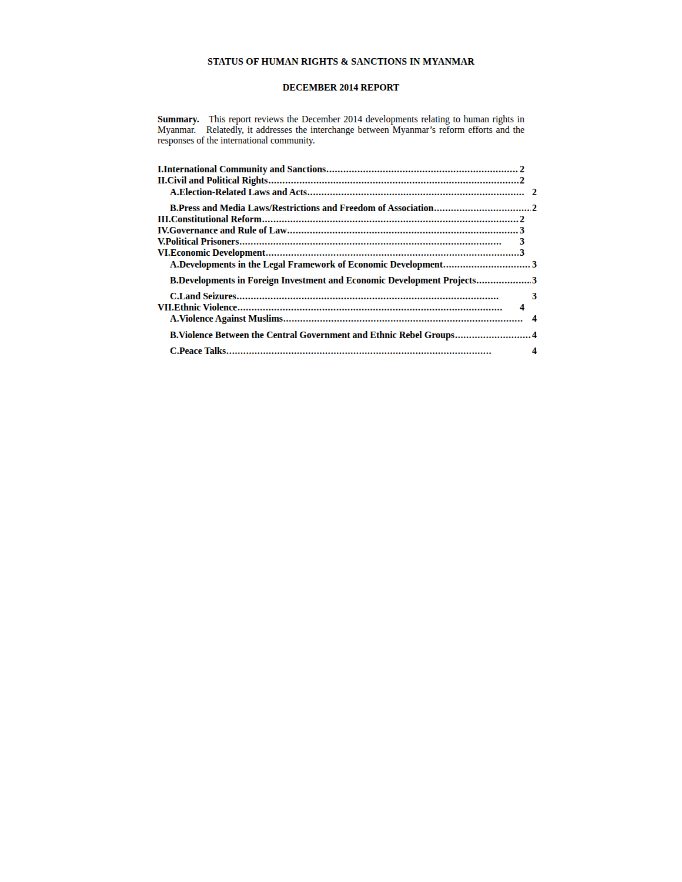STATUS OF HUMAN RIGHTS & SANCTIONS IN MYANMAR
DECEMBER 2014 REPORT
Summary. This report reviews the December 2014 developments relating to human rights in Myanmar. Relatedly, it addresses the interchange between Myanmar’s reform efforts and the responses of the international community.
I.International Community and Sanctions ....................................................................................... 2
II.Civil and Political Rights ......................................................................................... 2
A.Election-Related Laws and Acts ............................................................................. 2
B.Press and Media Laws/Restrictions and Freedom of Association ......................................... 2
III.Constitutional Reform ........................................................................................... 2
IV.Governance and Rule of Law ................................................................................... 3
V.Political Prisoners ............................................................................................. 3
VI.Economic Development .......................................................................................... 3
A.Developments in the Legal Framework of Economic Development ..................................... 3
B.Developments in Foreign Investment and Economic Development Projects ........................ 3
C.Land Seizures ............................................................................................. 3
VII.Ethnic Violence .............................................................................................. 4
A.Violence Against Muslims ..................................................................................... 4
B.Violence Between the Central Government and Ethnic Rebel Groups ............................... 4
C.Peace Talks .............................................................................................. 4